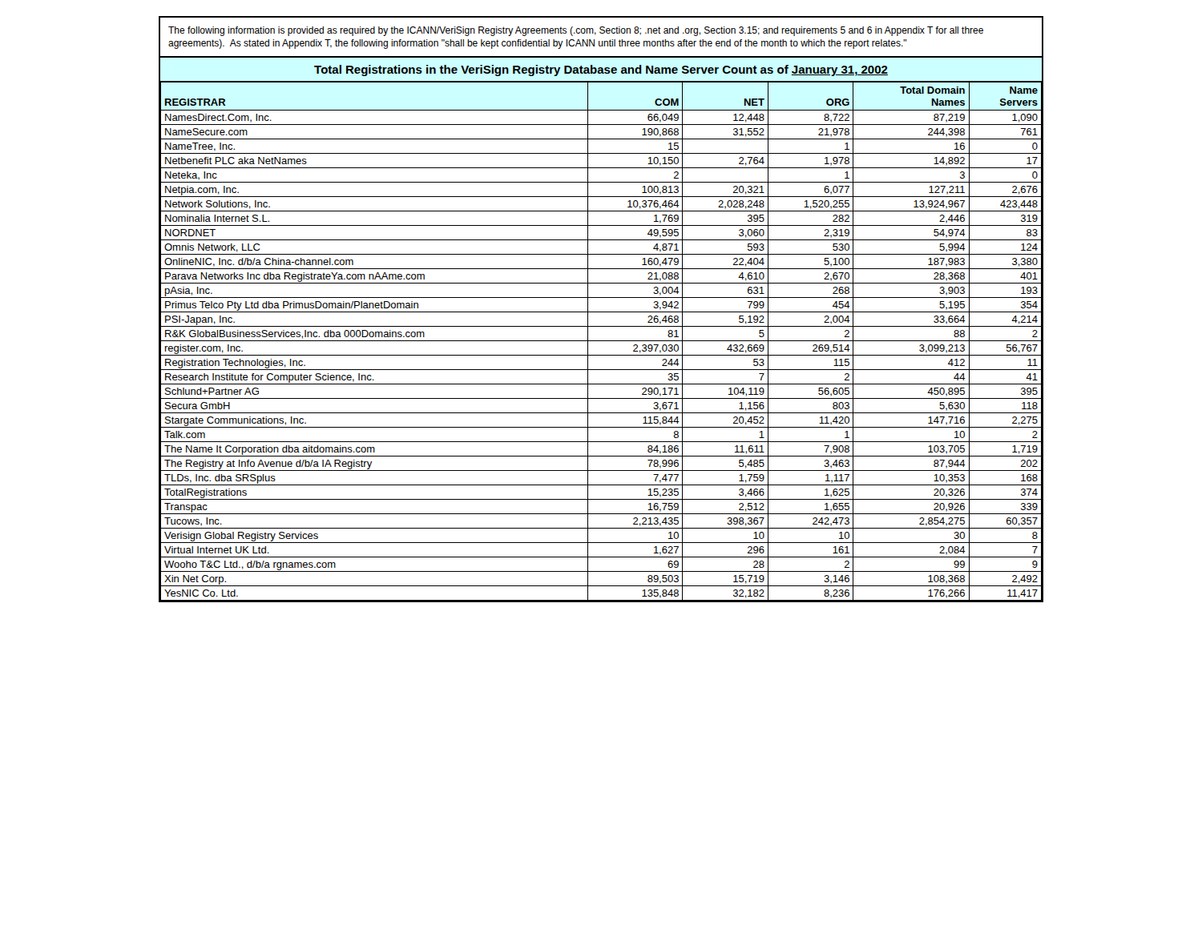The following information is provided as required by the ICANN/VeriSign Registry Agreements (.com, Section 8; .net and .org, Section 3.15; and requirements 5 and 6 in Appendix T for all three agreements). As stated in Appendix T, the following information "shall be kept confidential by ICANN until three months after the end of the month to which the report relates."
Total Registrations in the VeriSign Registry Database and Name Server Count as of January 31, 2002
| REGISTRAR | COM | NET | ORG | Total Domain Names | Name Servers |
| --- | --- | --- | --- | --- | --- |
| NamesDirect.Com, Inc. | 66,049 | 12,448 | 8,722 | 87,219 | 1,090 |
| NameSecure.com | 190,868 | 31,552 | 21,978 | 244,398 | 761 |
| NameTree, Inc. | 15 | | 1 | 16 | 0 |
| Netbenefit PLC aka NetNames | 10,150 | 2,764 | 1,978 | 14,892 | 17 |
| Neteka, Inc | 2 | | 1 | 3 | 0 |
| Netpia.com, Inc. | 100,813 | 20,321 | 6,077 | 127,211 | 2,676 |
| Network Solutions, Inc. | 10,376,464 | 2,028,248 | 1,520,255 | 13,924,967 | 423,448 |
| Nominalia Internet S.L. | 1,769 | 395 | 282 | 2,446 | 319 |
| NORDNET | 49,595 | 3,060 | 2,319 | 54,974 | 83 |
| Omnis Network, LLC | 4,871 | 593 | 530 | 5,994 | 124 |
| OnlineNIC, Inc. d/b/a China-channel.com | 160,479 | 22,404 | 5,100 | 187,983 | 3,380 |
| Parava Networks Inc dba RegistrateYa.com nAAme.com | 21,088 | 4,610 | 2,670 | 28,368 | 401 |
| pAsia, Inc. | 3,004 | 631 | 268 | 3,903 | 193 |
| Primus Telco Pty Ltd dba PrimusDomain/PlanetDomain | 3,942 | 799 | 454 | 5,195 | 354 |
| PSI-Japan, Inc. | 26,468 | 5,192 | 2,004 | 33,664 | 4,214 |
| R&K GlobalBusinessServices,Inc. dba 000Domains.com | 81 | 5 | 2 | 88 | 2 |
| register.com, Inc. | 2,397,030 | 432,669 | 269,514 | 3,099,213 | 56,767 |
| Registration Technologies, Inc. | 244 | 53 | 115 | 412 | 11 |
| Research Institute for Computer Science, Inc. | 35 | 7 | 2 | 44 | 41 |
| Schlund+Partner AG | 290,171 | 104,119 | 56,605 | 450,895 | 395 |
| Secura GmbH | 3,671 | 1,156 | 803 | 5,630 | 118 |
| Stargate Communications, Inc. | 115,844 | 20,452 | 11,420 | 147,716 | 2,275 |
| Talk.com | 8 | 1 | 1 | 10 | 2 |
| The Name It Corporation dba aitdomains.com | 84,186 | 11,611 | 7,908 | 103,705 | 1,719 |
| The Registry at Info Avenue d/b/a IA Registry | 78,996 | 5,485 | 3,463 | 87,944 | 202 |
| TLDs, Inc. dba SRSplus | 7,477 | 1,759 | 1,117 | 10,353 | 168 |
| TotalRegistrations | 15,235 | 3,466 | 1,625 | 20,326 | 374 |
| Transpac | 16,759 | 2,512 | 1,655 | 20,926 | 339 |
| Tucows, Inc. | 2,213,435 | 398,367 | 242,473 | 2,854,275 | 60,357 |
| Verisign Global Registry Services | 10 | 10 | 10 | 30 | 8 |
| Virtual Internet UK Ltd. | 1,627 | 296 | 161 | 2,084 | 7 |
| Wooho T&C Ltd., d/b/a rgnames.com | 69 | 28 | 2 | 99 | 9 |
| Xin Net Corp. | 89,503 | 15,719 | 3,146 | 108,368 | 2,492 |
| YesNIC Co. Ltd. | 135,848 | 32,182 | 8,236 | 176,266 | 11,417 |